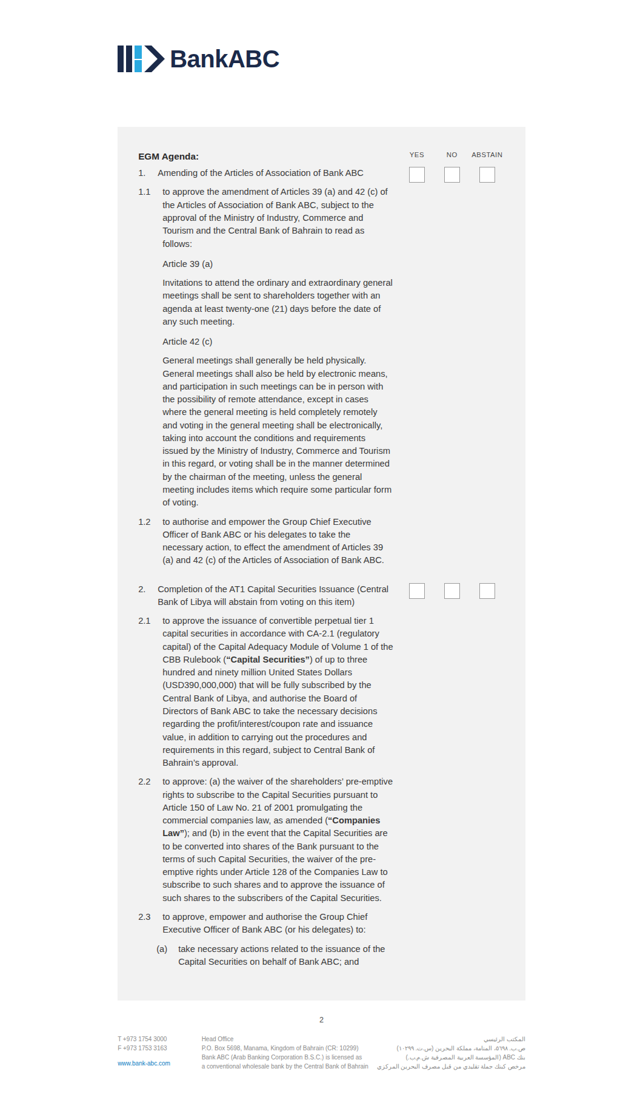BankABC
EGM Agenda:
YES NO ABSTAIN
1.
Amending of the Articles of Association of Bank ABC
1.1
to approve the amendment of Articles 39 (a) and 42 (c) of the Articles of Association of Bank ABC, subject to the approval of the Ministry of Industry, Commerce and Tourism and the Central Bank of Bahrain to read as follows:
Article 39 (a)
Invitations to attend the ordinary and extraordinary general meetings shall be sent to shareholders together with an agenda at least twenty-one (21) days before the date of any such meeting.
Article 42 (c)
General meetings shall generally be held physically. General meetings shall also be held by electronic means, and participation in such meetings can be in person with the possibility of remote attendance, except in cases where the general meeting is held completely remotely and voting in the general meeting shall be electronically, taking into account the conditions and requirements issued by the Ministry of Industry, Commerce and Tourism in this regard, or voting shall be in the manner determined by the chairman of the meeting, unless the general meeting includes items which require some particular form of voting.
1.2
to authorise and empower the Group Chief Executive Officer of Bank ABC or his delegates to take the necessary action, to effect the amendment of Articles 39 (a) and 42 (c) of the Articles of Association of Bank ABC.
2.
Completion of the AT1 Capital Securities Issuance (Central Bank of Libya will abstain from voting on this item)
2.1
to approve the issuance of convertible perpetual tier 1 capital securities in accordance with CA-2.1 (regulatory capital) of the Capital Adequacy Module of Volume 1 of the CBB Rulebook (“Capital Securities”) of up to three hundred and ninety million United States Dollars (USD390,000,000) that will be fully subscribed by the Central Bank of Libya, and authorise the Board of Directors of Bank ABC to take the necessary decisions regarding the profit/interest/coupon rate and issuance value, in addition to carrying out the procedures and requirements in this regard, subject to Central Bank of Bahrain’s approval.
2.2
to approve: (a) the waiver of the shareholders’ pre-emptive rights to subscribe to the Capital Securities pursuant to Article 150 of Law No. 21 of 2001 promulgating the commercial companies law, as amended (“Companies Law”); and (b) in the event that the Capital Securities are to be converted into shares of the Bank pursuant to the terms of such Capital Securities, the waiver of the pre-emptive rights under Article 128 of the Companies Law to subscribe to such shares and to approve the issuance of such shares to the subscribers of the Capital Securities.
2.3
to approve, empower and authorise the Group Chief Executive Officer of Bank ABC (or his delegates) to:
(a)
take necessary actions related to the issuance of the Capital Securities on behalf of Bank ABC; and
2
T +973 1754 3000
F +973 1753 3163 www.bank-abc.com
Head Office
P.O. Box 5698, Manama, Kingdom of Bahrain (CR: 10299)
Bank ABC (Arab Banking Corporation B.S.C.) is licensed as
a conventional wholesale bank by the Central Bank of Bahrain
المكتب الرئيسي
ص.ب. ٥٦٩٨، المنامة، مملكة البحرين (س.ت. ١٠٢٩٩)
بنك ABC (المؤسسة العربية المصرفية ش.م.ب.)
مرخص كبنك جملة تقليدي من قبل مصرف البحرين المركزي